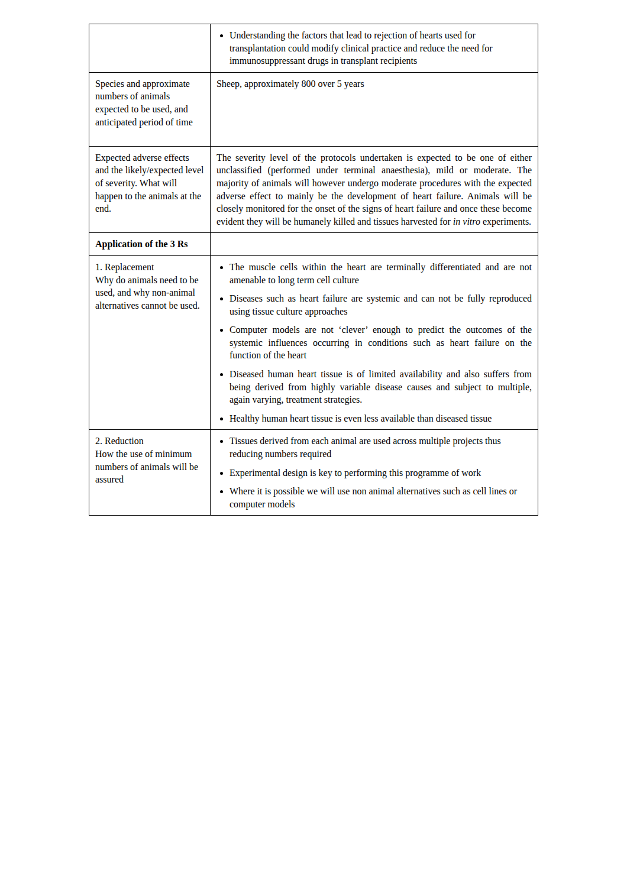| | Understanding the factors that lead to rejection of hearts used for transplantation could modify clinical practice and reduce the need for immunosuppressant drugs in transplant recipients |
| Species and approximate numbers of animals expected to be used, and anticipated period of time | Sheep, approximately 800 over 5 years |
| Expected adverse effects and the likely/expected level of severity. What will happen to the animals at the end. | The severity level of the protocols undertaken is expected to be one of either unclassified (performed under terminal anaesthesia), mild or moderate. The majority of animals will however undergo moderate procedures with the expected adverse effect to mainly be the development of heart failure. Animals will be closely monitored for the onset of the signs of heart failure and once these become evident they will be humanely killed and tissues harvested for in vitro experiments. |
| Application of the 3 Rs | |
| 1. Replacement Why do animals need to be used, and why non-animal alternatives cannot be used. | The muscle cells within the heart are terminally differentiated and are not amenable to long term cell culture Diseases such as heart failure are systemic and can not be fully reproduced using tissue culture approaches Computer models are not ‘clever’ enough to predict the outcomes of the systemic influences occurring in conditions such as heart failure on the function of the heart Diseased human heart tissue is of limited availability and also suffers from being derived from highly variable disease causes and subject to multiple, again varying, treatment strategies. Healthy human heart tissue is even less available than diseased tissue |
| 2. Reduction How the use of minimum numbers of animals will be assured | Tissues derived from each animal are used across multiple projects thus reducing numbers required Experimental design is key to performing this programme of work Where it is possible we will use non animal alternatives such as cell lines or computer models |